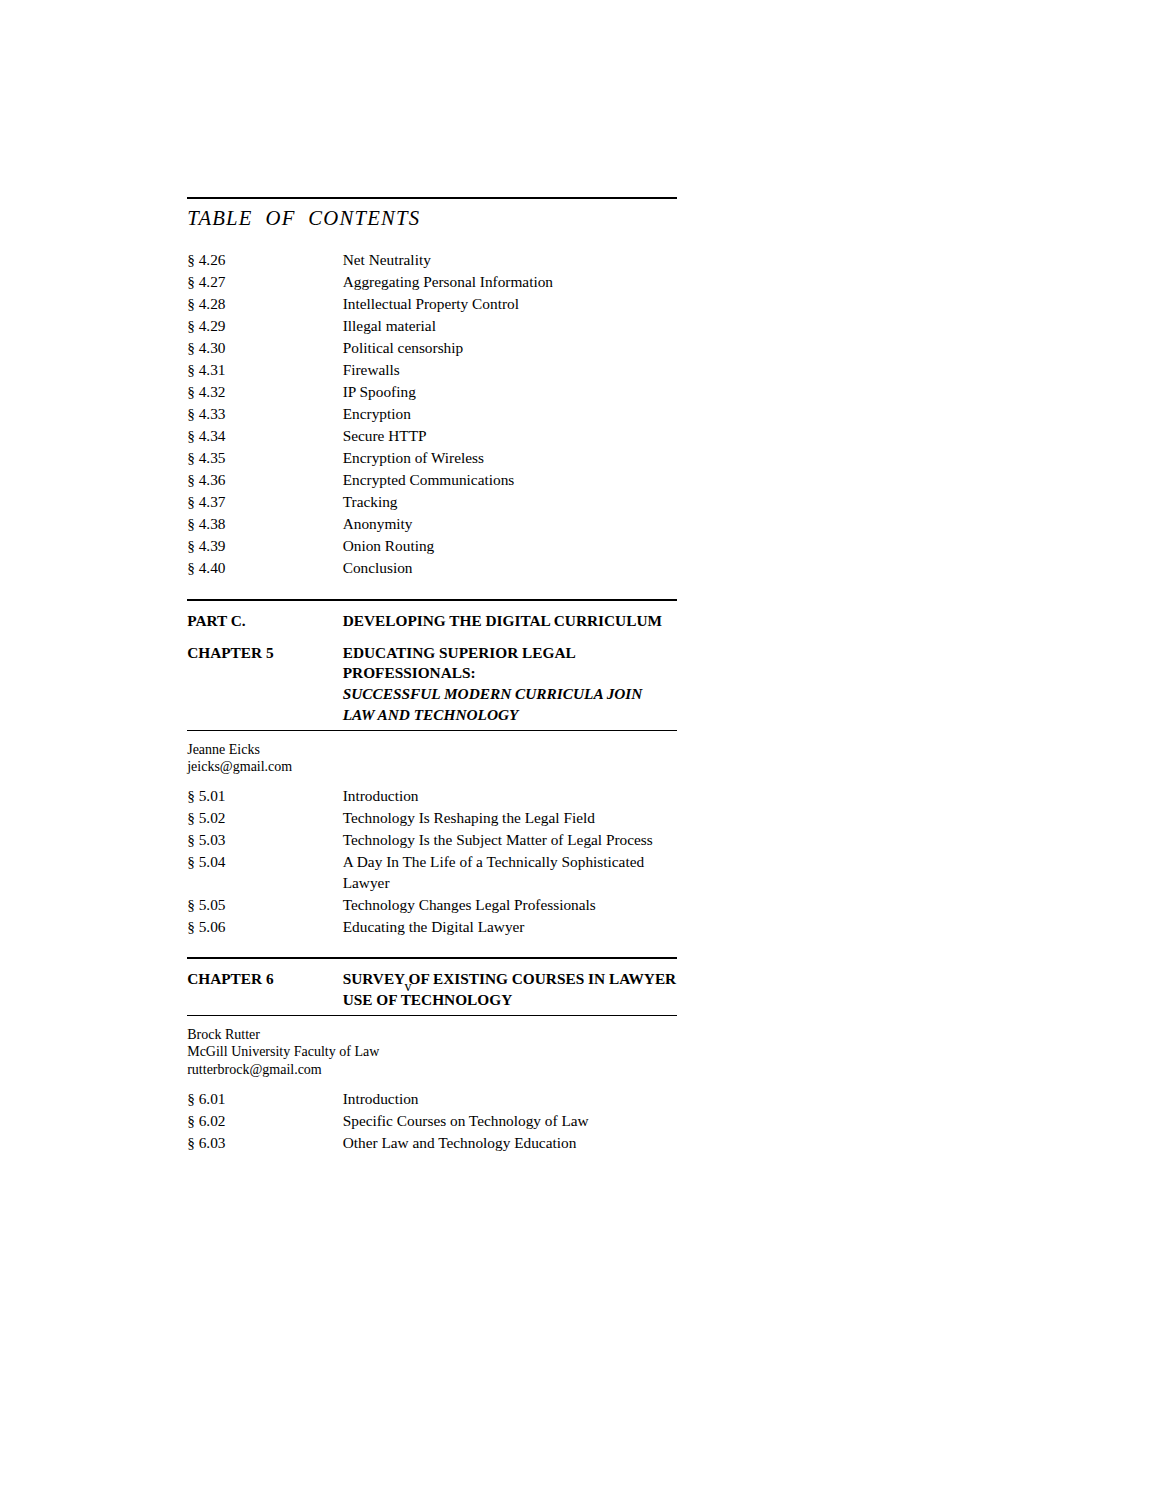TABLE OF CONTENTS
| § 4.26 | Net Neutrality |
| § 4.27 | Aggregating Personal Information |
| § 4.28 | Intellectual Property Control |
| § 4.29 | Illegal material |
| § 4.30 | Political censorship |
| § 4.31 | Firewalls |
| § 4.32 | IP Spoofing |
| § 4.33 | Encryption |
| § 4.34 | Secure HTTP |
| § 4.35 | Encryption of Wireless |
| § 4.36 | Encrypted Communications |
| § 4.37 | Tracking |
| § 4.38 | Anonymity |
| § 4.39 | Onion Routing |
| § 4.40 | Conclusion |
| PART C. | DEVELOPING THE DIGITAL CURRICULUM |
| CHAPTER 5 | EDUCATING SUPERIOR LEGAL PROFESSIONALS: SUCCESSFUL MODERN CURRICULA JOIN LAW AND TECHNOLOGY |
Jeanne Eicks
jeicks@gmail.com
| § 5.01 | Introduction |
| § 5.02 | Technology Is Reshaping the Legal Field |
| § 5.03 | Technology Is the Subject Matter of Legal Process |
| § 5.04 | A Day In The Life of a Technically Sophisticated Lawyer |
| § 5.05 | Technology Changes Legal Professionals |
| § 5.06 | Educating the Digital Lawyer |
| CHAPTER 6 | SURVEY OF EXISTING COURSES IN LAWYER USE OF TECHNOLOGY |
Brock Rutter
McGill University Faculty of Law
rutterbrock@gmail.com
| § 6.01 | Introduction |
| § 6.02 | Specific Courses on Technology of Law |
| § 6.03 | Other Law and Technology Education |
v